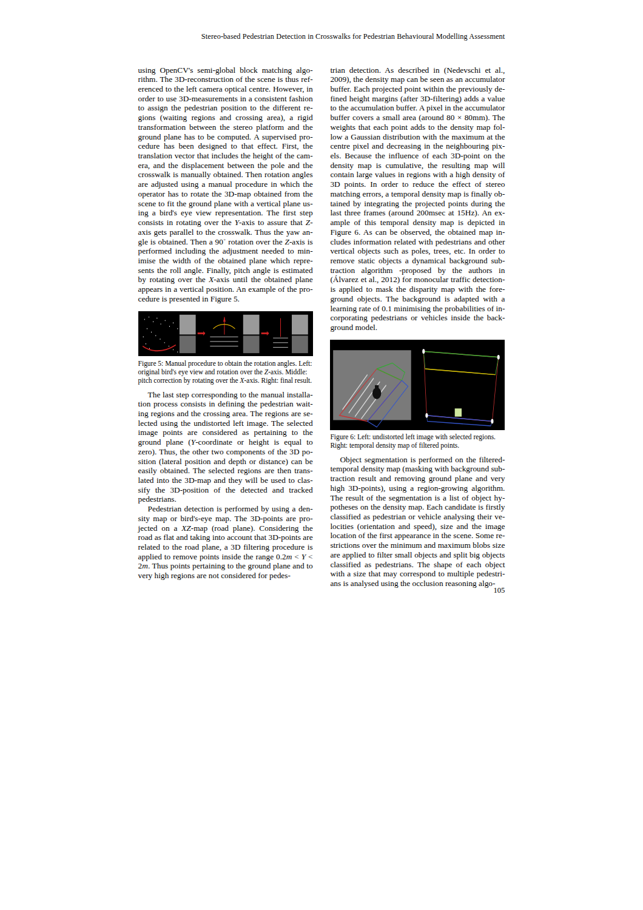Stereo-based Pedestrian Detection in Crosswalks for Pedestrian Behavioural Modelling Assessment
using OpenCV's semi-global block matching algorithm. The 3D-reconstruction of the scene is thus referenced to the left camera optical centre. However, in order to use 3D-measurements in a consistent fashion to assign the pedestrian position to the different regions (waiting regions and crossing area), a rigid transformation between the stereo platform and the ground plane has to be computed. A supervised procedure has been designed to that effect. First, the translation vector that includes the height of the camera, and the displacement between the pole and the crosswalk is manually obtained. Then rotation angles are adjusted using a manual procedure in which the operator has to rotate the 3D-map obtained from the scene to fit the ground plane with a vertical plane using a bird's eye view representation. The first step consists in rotating over the Y-axis to assure that Z-axis gets parallel to the crosswalk. Thus the yaw angle is obtained. Then a 90◦ rotation over the Z-axis is performed including the adjustment needed to minimise the width of the obtained plane which represents the roll angle. Finally, pitch angle is estimated by rotating over the X-axis until the obtained plane appears in a vertical position. An example of the procedure is presented in Figure 5.
Figure 5: Manual procedure to obtain the rotation angles. Left: original bird's eye view and rotation over the Z-axis. Middle: pitch correction by rotating over the X-axis. Right: final result.
The last step corresponding to the manual installation process consists in defining the pedestrian waiting regions and the crossing area. The regions are selected using the undistorted left image. The selected image points are considered as pertaining to the ground plane (Y-coordinate or height is equal to zero). Thus, the other two components of the 3D position (lateral position and depth or distance) can be easily obtained. The selected regions are then translated into the 3D-map and they will be used to classify the 3D-position of the detected and tracked pedestrians.
Pedestrian detection is performed by using a density map or bird's-eye map. The 3D-points are projected on a XZ-map (road plane). Considering the road as flat and taking into account that 3D-points are related to the road plane, a 3D filtering procedure is applied to remove points inside the range 0.2m < Y < 2m. Thus points pertaining to the ground plane and to very high regions are not considered for pedes-
trian detection. As described in (Nedevschi et al., 2009), the density map can be seen as an accumulator buffer. Each projected point within the previously defined height margins (after 3D-filtering) adds a value to the accumulation buffer. A pixel in the accumulator buffer covers a small area (around 80 × 80mm). The weights that each point adds to the density map follow a Gaussian distribution with the maximum at the centre pixel and decreasing in the neighbouring pixels. Because the influence of each 3D-point on the density map is cumulative, the resulting map will contain large values in regions with a high density of 3D points. In order to reduce the effect of stereo matching errors, a temporal density map is finally obtained by integrating the projected points during the last three frames (around 200msec at 15Hz). An example of this temporal density map is depicted in Figure 6. As can be observed, the obtained map includes information related with pedestrians and other vertical objects such as poles, trees, etc. In order to remove static objects a dynamical background subtraction algorithm -proposed by the authors in (Álvarez et al., 2012) for monocular traffic detection- is applied to mask the disparity map with the foreground objects. The background is adapted with a learning rate of 0.1 minimising the probabilities of incorporating pedestrians or vehicles inside the background model.
Figure 6: Left: undistorted left image with selected regions. Right: temporal density map of filtered points.
Object segmentation is performed on the filtered-temporal density map (masking with background subtraction result and removing ground plane and very high 3D-points), using a region-growing algorithm. The result of the segmentation is a list of object hypotheses on the density map. Each candidate is firstly classified as pedestrian or vehicle analysing their velocities (orientation and speed), size and the image location of the first appearance in the scene. Some restrictions over the minimum and maximum blobs size are applied to filter small objects and split big objects classified as pedestrians. The shape of each object with a size that may correspond to multiple pedestrians is analysed using the occlusion reasoning algo-
105